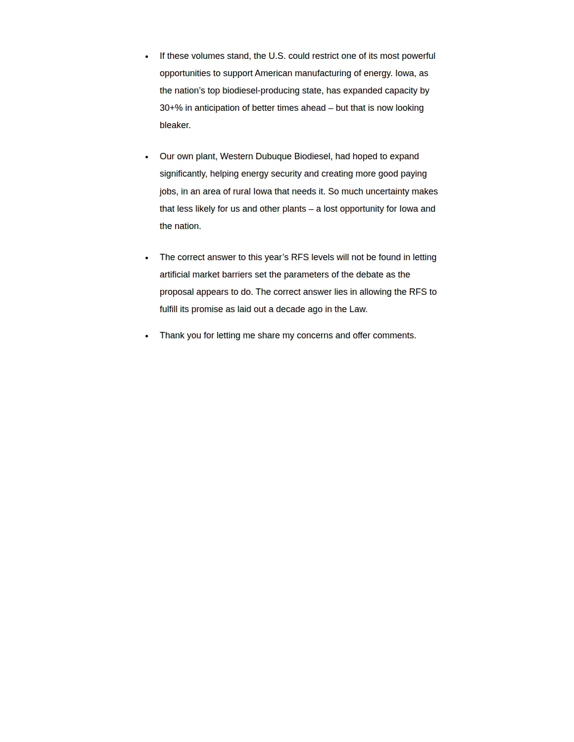If these volumes stand, the U.S. could restrict one of its most powerful opportunities to support American manufacturing of energy. Iowa, as the nation’s top biodiesel-producing state, has expanded capacity by 30+% in anticipation of better times ahead – but that is now looking bleaker.
Our own plant, Western Dubuque Biodiesel, had hoped to expand significantly, helping energy security and creating more good paying jobs, in an area of rural Iowa that needs it. So much uncertainty makes that less likely for us and other plants – a lost opportunity for Iowa and the nation.
The correct answer to this year’s RFS levels will not be found in letting artificial market barriers set the parameters of the debate as the proposal appears to do. The correct answer lies in allowing the RFS to fulfill its promise as laid out a decade ago in the Law.
Thank you for letting me share my concerns and offer comments.